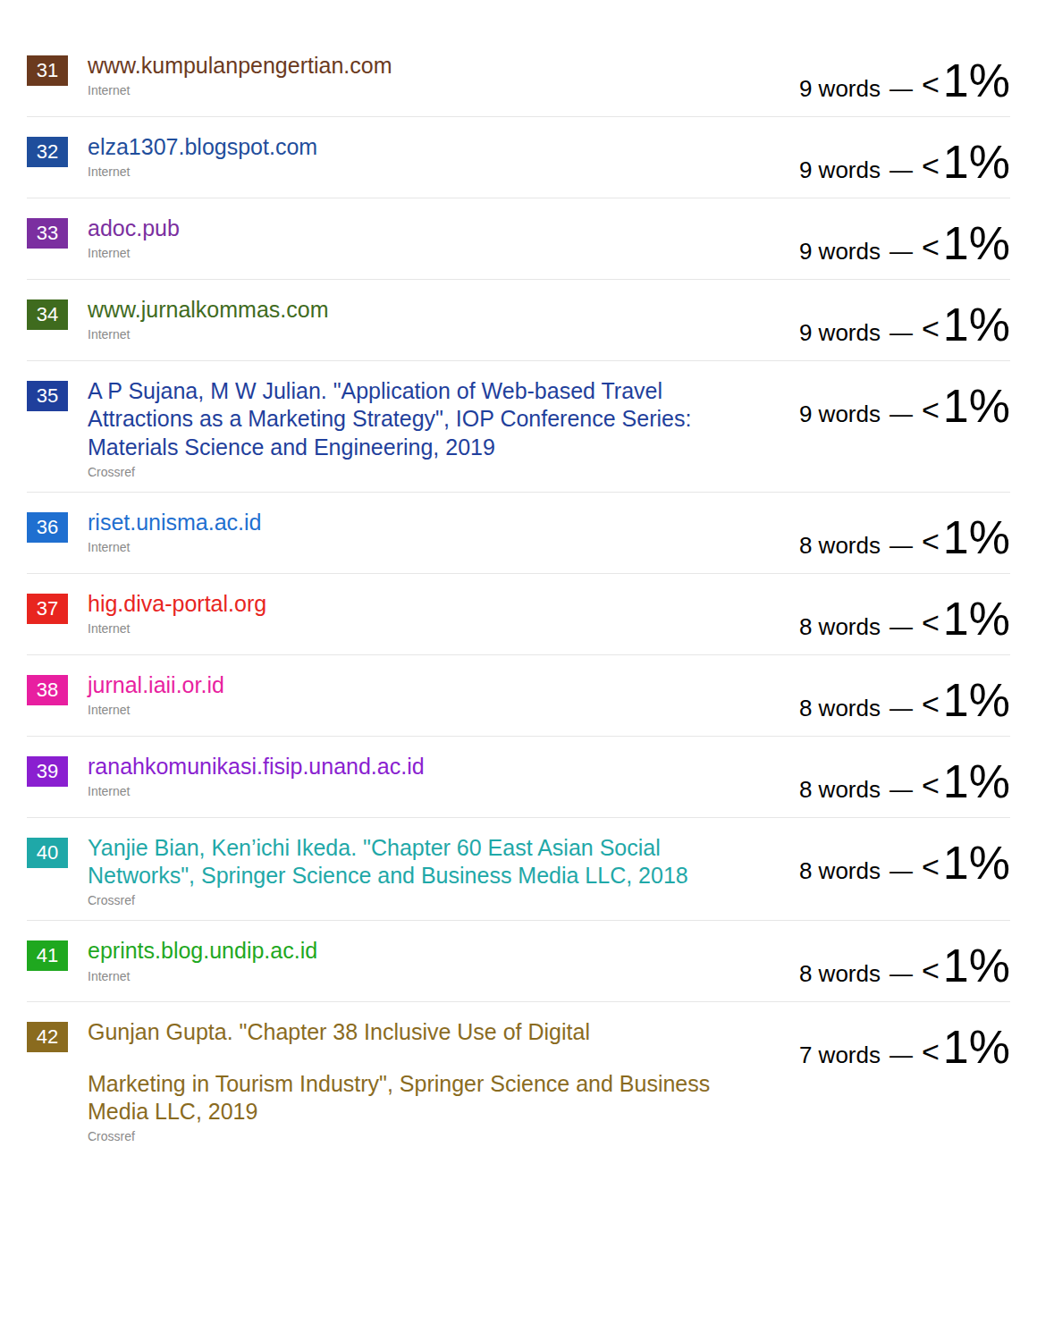31
www.kumpulanpengertian.com
Internet
9 words—<1%
32
elza1307.blogspot.com
Internet
9 words—<1%
33
adoc.pub
Internet
9 words—<1%
34
www.jurnalkommas.com
Internet
9 words—<1%
35
A P Sujana, M W Julian. "Application of Web-based Travel Attractions as a Marketing Strategy", IOP Conference Series: Materials Science and Engineering, 2019
Crossref
9 words—<1%
36
riset.unisma.ac.id
Internet
8 words—<1%
37
hig.diva-portal.org
Internet
8 words—<1%
38
jurnal.iaii.or.id
Internet
8 words—<1%
39
ranahkomunikasi.fisip.unand.ac.id
Internet
8 words—<1%
40
Yanjie Bian, Ken’ichi Ikeda. "Chapter 60 East Asian Social Networks", Springer Science and Business Media LLC, 2018
Crossref
8 words—<1%
41
eprints.blog.undip.ac.id
Internet
8 words—<1%
42
Gunjan Gupta. "Chapter 38 Inclusive Use of DigitalMarketing in Tourism Industry", Springer Science and Business Media LLC, 2019
Crossref
7 words—<1%